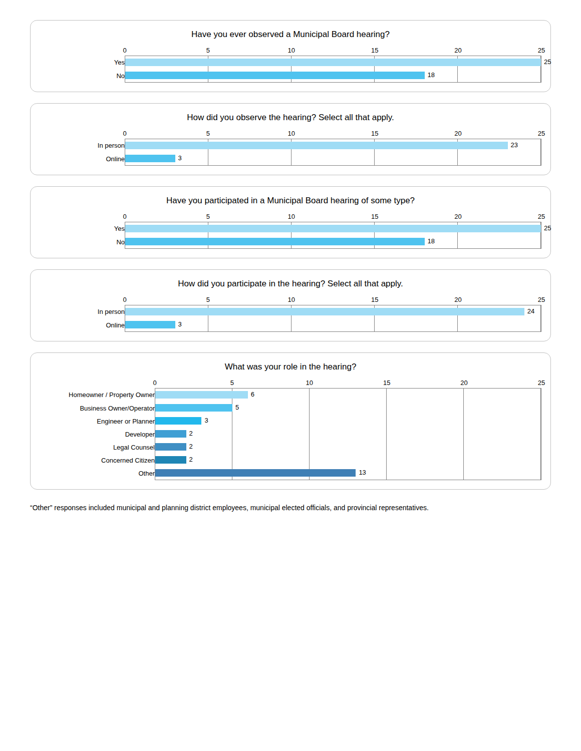Have you ever observed a Municipal Board hearing?
| | 0 5 10 15 20 25 |
| Yes | 25 |
| No | 18 |
How did you observe the hearing? Select all that apply.
| | 0 5 10 15 20 25 |
| In person | 23 |
| Online | 3 |
Have you participated in a Municipal Board hearing of some type?
| | 0 5 10 15 20 25 |
| Yes | 25 |
| No | 18 |
How did you participate in the hearing? Select all that apply.
| | 0 5 10 15 20 25 |
| In person | 24 |
| Online | 3 |
What was your role in the hearing?
| | 0 5 10 15 20 25 |
| Homeowner / Property Owner | 6 |
| Business Owner/Operator | 5 |
| Engineer or Planner | 3 |
| Developer | 2 |
| Legal Counsel | 2 |
| Concerned Citizen | 2 |
| Other | 13 |
“Other” responses included municipal and planning district employees, municipal elected officials, and provincial representatives.